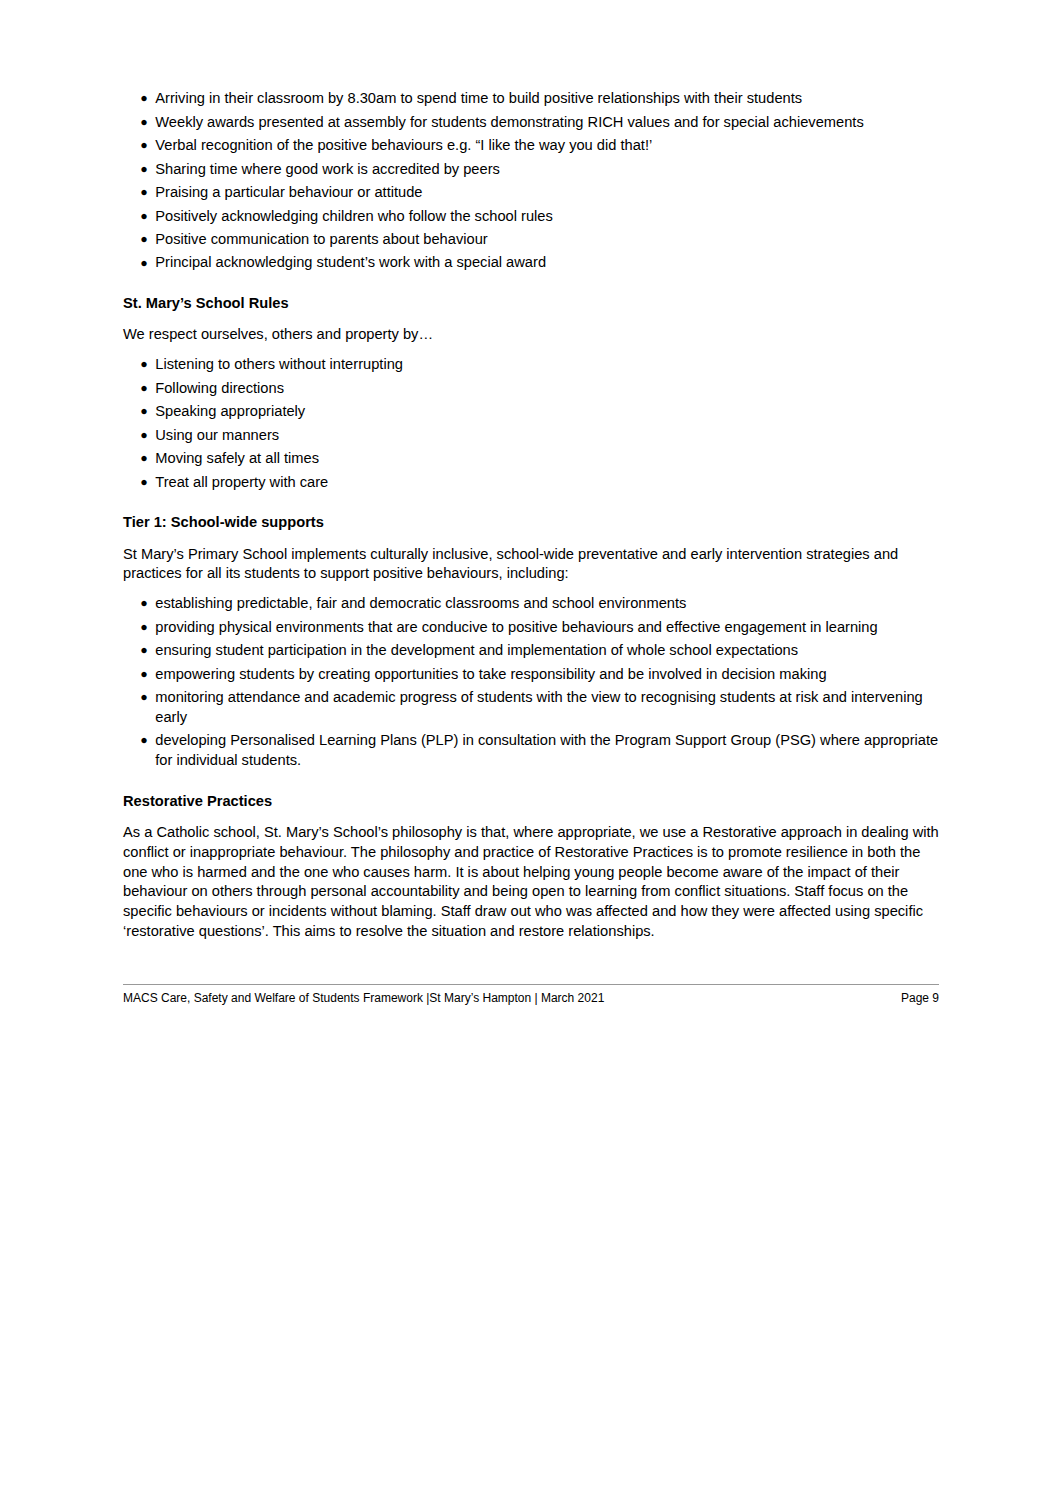Arriving in their classroom by 8.30am to spend time to build positive relationships with their students
Weekly awards presented at assembly for students demonstrating RICH values and for special achievements
Verbal recognition of the positive behaviours e.g. “I like the way you did that!’
Sharing time where good work is accredited by peers
Praising a particular behaviour or attitude
Positively acknowledging children who follow the school rules
Positive communication to parents about behaviour
Principal acknowledging student’s work with a special award
St. Mary’s School Rules
We respect ourselves, others and property by…
Listening to others without interrupting
Following directions
Speaking appropriately
Using our manners
Moving safely at all times
Treat all property with care
Tier 1: School-wide supports
St Mary’s Primary School implements culturally inclusive, school-wide preventative and early intervention strategies and practices for all its students to support positive behaviours, including:
establishing predictable, fair and democratic classrooms and school environments
providing physical environments that are conducive to positive behaviours and effective engagement in learning
ensuring student participation in the development and implementation of whole school expectations
empowering students by creating opportunities to take responsibility and be involved in decision making
monitoring attendance and academic progress of students with the view to recognising students at risk and intervening early
developing Personalised Learning Plans (PLP) in consultation with the Program Support Group (PSG) where appropriate for individual students.
Restorative Practices
As a Catholic school, St. Mary’s School’s philosophy is that, where appropriate, we use a Restorative approach in dealing with conflict or inappropriate behaviour. The philosophy and practice of Restorative Practices is to promote resilience in both the one who is harmed and the one who causes harm. It is about helping young people become aware of the impact of their behaviour on others through personal accountability and being open to learning from conflict situations. Staff focus on the specific behaviours or incidents without blaming. Staff draw out who was affected and how they were affected using specific ‘restorative questions’. This aims to resolve the situation and restore relationships.
MACS Care, Safety and Welfare of Students Framework |St Mary’s Hampton | March 2021 Page 9